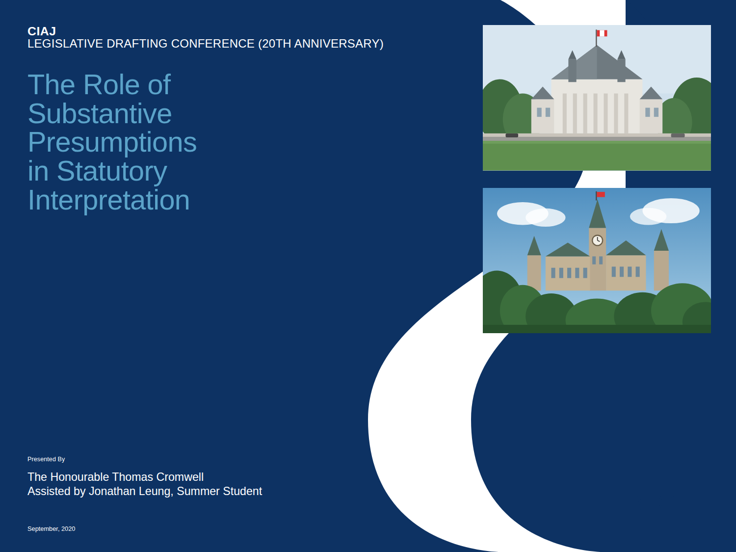CIAJ
Legislative Drafting Conference (20th Anniversary)
The Role of Substantive Presumptions in Statutory Interpretation
Presented By
The Honourable Thomas Cromwell
Assisted by Jonathan Leung, Summer Student
September, 2020
BLG
Borden Ladner Gervais